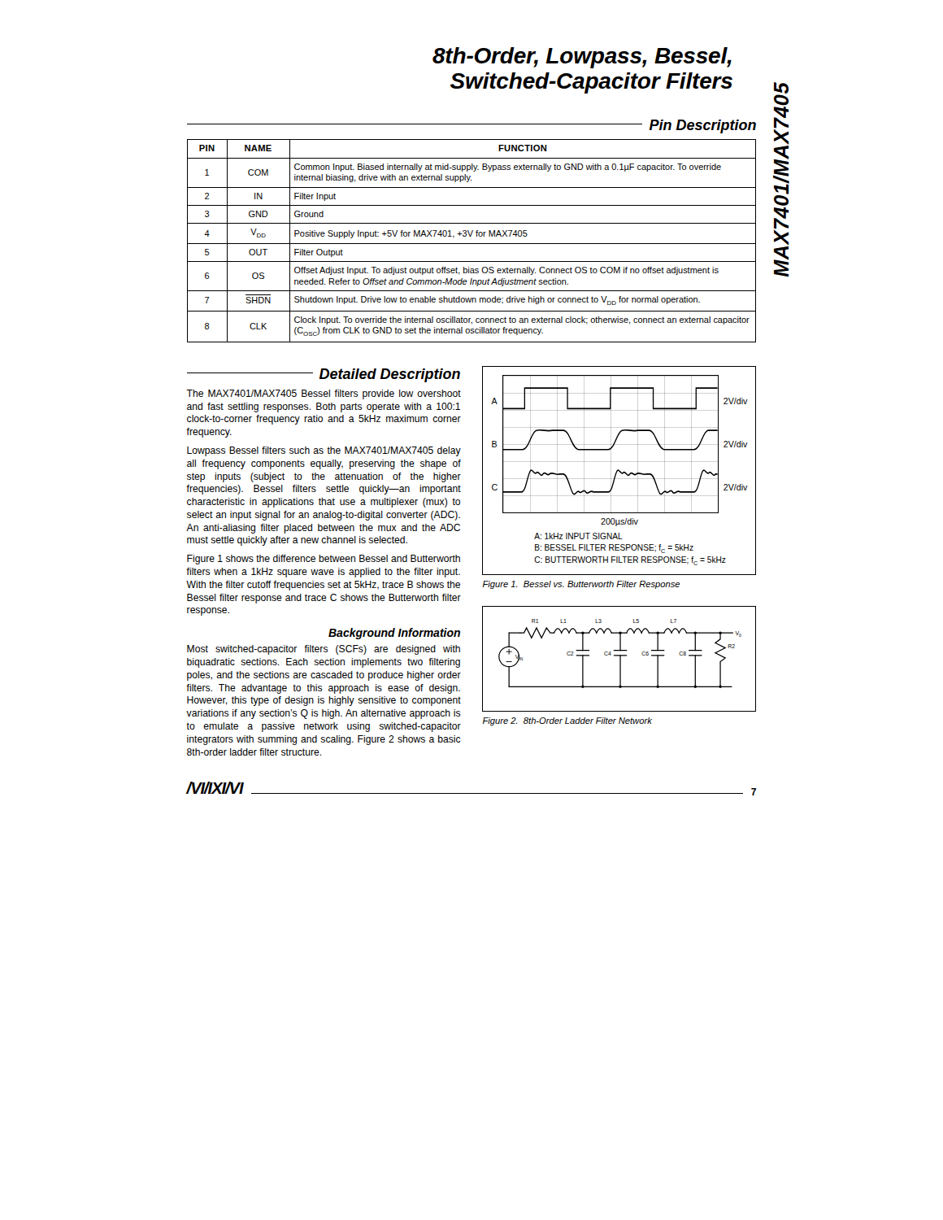MAX7401/MAX7405
8th-Order, Lowpass, Bessel,
Switched-Capacitor Filters
Pin Description
| PIN | NAME | FUNCTION |
| --- | --- | --- |
| 1 | COM | Common Input. Biased internally at mid-supply. Bypass externally to GND with a 0.1µF capacitor. To override internal biasing, drive with an external supply. |
| 2 | IN | Filter Input |
| 3 | GND | Ground |
| 4 | V DD | Positive Supply Input: +5V for MAX7401, +3V for MAX7405 |
| 5 | OUT | Filter Output |
| 6 | OS | Offset Adjust Input. To adjust output offset, bias OS externally. Connect OS to COM if no offset adjustment is needed. Refer to Offset and Common-Mode Input Adjustment section. |
| 7 | SHDN | Shutdown Input. Drive low to enable shutdown mode; drive high or connect to V DD for normal operation. |
| 8 | CLK | Clock Input. To override the internal oscillator, connect to an external clock; otherwise, connect an external capacitor (C OSC ) from CLK to GND to set the internal oscillator frequency. |
Detailed Description
The MAX7401/MAX7405 Bessel filters provide low overshoot and fast settling responses. Both parts operate with a 100:1 clock-to-corner frequency ratio and a 5kHz maximum corner frequency.
Lowpass Bessel filters such as the MAX7401/MAX7405 delay all frequency components equally, preserving the shape of step inputs (subject to the attenuation of the higher frequencies). Bessel filters settle quickly—an important characteristic in applications that use a multiplexer (mux) to select an input signal for an analog-to-digital converter (ADC). An anti-aliasing filter placed between the mux and the ADC must settle quickly after a new channel is selected.
Figure 1 shows the difference between Bessel and Butterworth filters when a 1kHz square wave is applied to the filter input. With the filter cutoff frequencies set at 5kHz, trace B shows the Bessel filter response and trace C shows the Butterworth filter response.
Background Information
Most switched-capacitor filters (SCFs) are designed with biquadratic sections. Each section implements two filtering poles, and the sections are cascaded to produce higher order filters. The advantage to this approach is ease of design. However, this type of design is highly sensitive to component variations if any section’s Q is high. An alternative approach is to emulate a passive network using switched-capacitor integrators with summing and scaling. Figure 2 shows a basic 8th-order ladder filter structure.
A
B
C
2V/div
2V/div
2V/div
200µs/div
A: 1kHz INPUT SIGNAL
B: BESSEL FILTER RESPONSE; fC = 5kHz
C: BUTTERWORTH FILTER RESPONSE; fC = 5kHz
Figure 1. Bessel vs. Butterworth Filter Response
R1 L1 L3 L5 L7 VIN C2 C4 C6 C8 R2 V0
Figure 2. 8th-Order Ladder Filter Network
/VI/IXI/VI
7